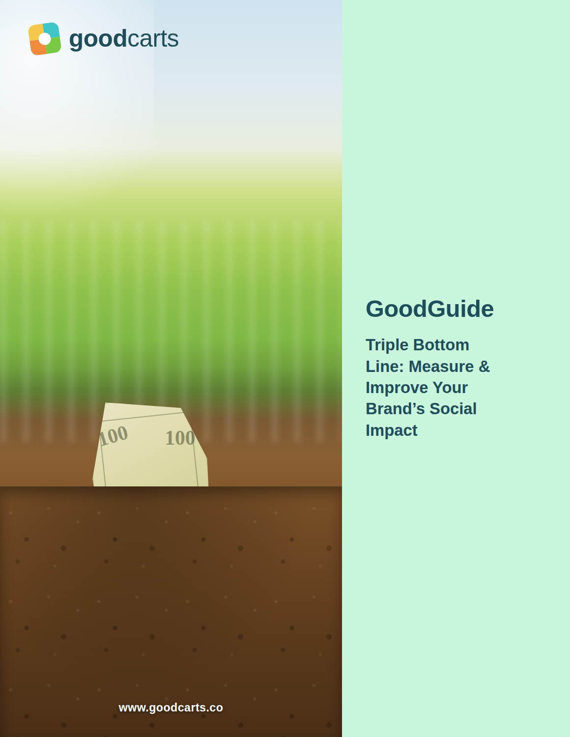goodcarts
100 100 THE NOTE
www.goodcarts.co
GoodGuide
Triple Bottom Line: Measure & Improve Your Brand’s Social Impact